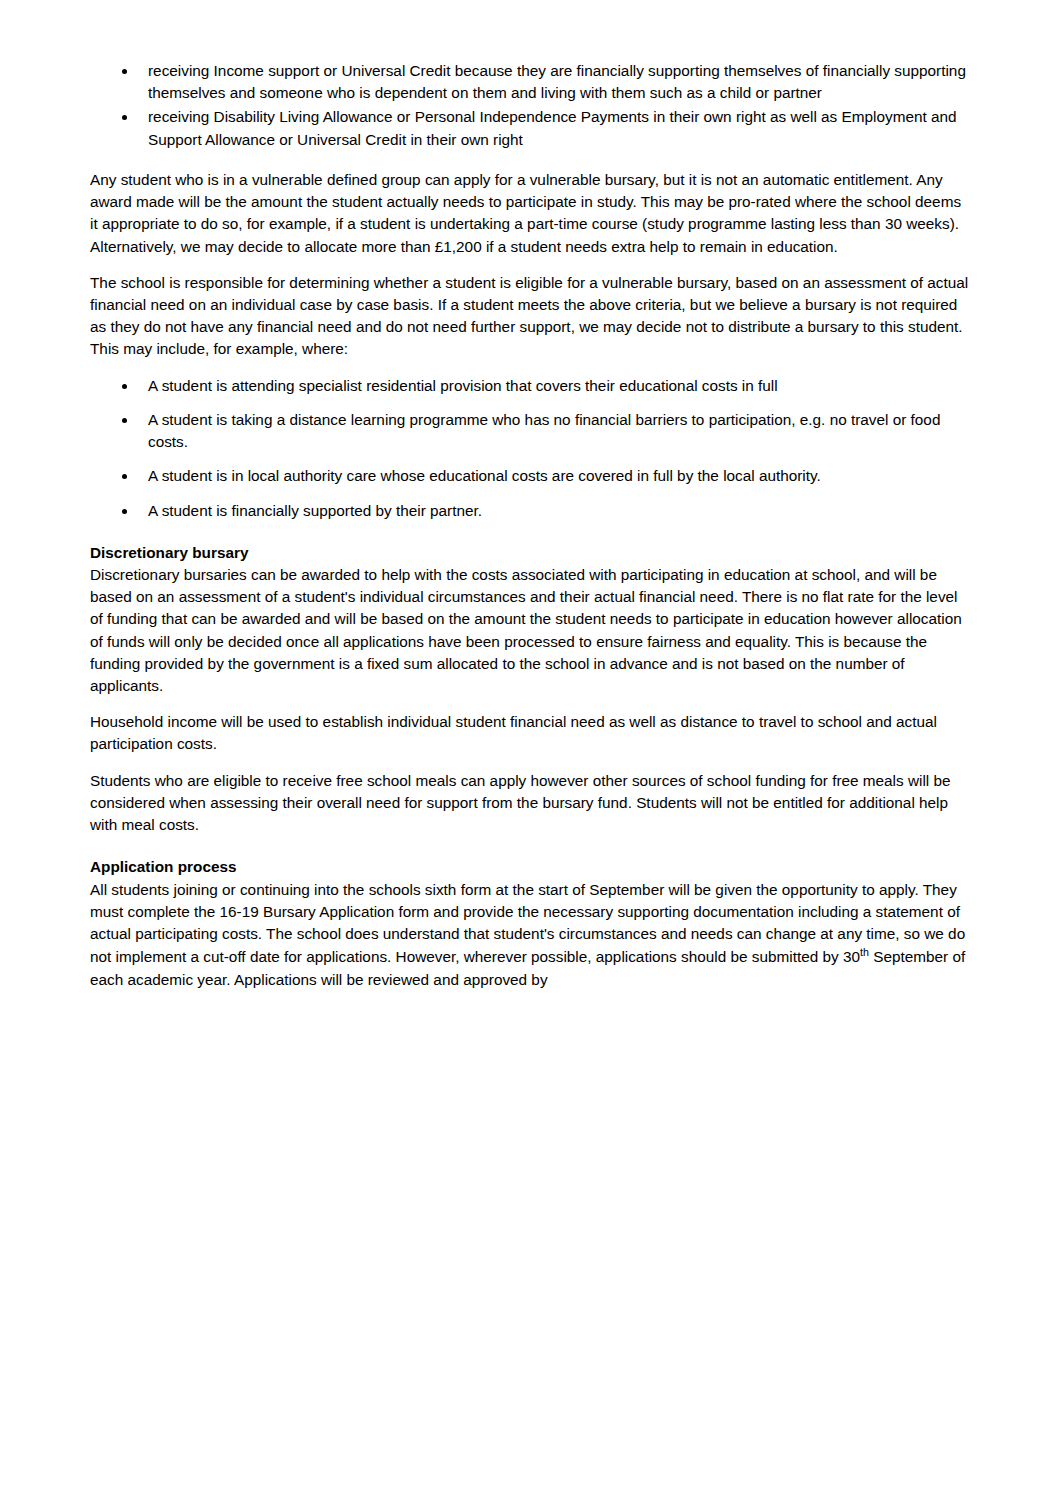receiving Income support or Universal Credit because they are financially supporting themselves of financially supporting themselves and someone who is dependent on them and living with them such as a child or partner
receiving Disability Living Allowance or Personal Independence Payments in their own right as well as Employment and Support Allowance or Universal Credit in their own right
Any student who is in a vulnerable defined group can apply for a vulnerable bursary, but it is not an automatic entitlement. Any award made will be the amount the student actually needs to participate in study. This may be pro-rated where the school deems it appropriate to do so, for example, if a student is undertaking a part-time course (study programme lasting less than 30 weeks). Alternatively, we may decide to allocate more than £1,200 if a student needs extra help to remain in education.
The school is responsible for determining whether a student is eligible for a vulnerable bursary, based on an assessment of actual financial need on an individual case by case basis. If a student meets the above criteria, but we believe a bursary is not required as they do not have any financial need and do not need further support, we may decide not to distribute a bursary to this student. This may include, for example, where:
A student is attending specialist residential provision that covers their educational costs in full
A student is taking a distance learning programme who has no financial barriers to participation, e.g. no travel or food costs.
A student is in local authority care whose educational costs are covered in full by the local authority.
A student is financially supported by their partner.
Discretionary bursary
Discretionary bursaries can be awarded to help with the costs associated with participating in education at school, and will be based on an assessment of a student's individual circumstances and their actual financial need. There is no flat rate for the level of funding that can be awarded and will be based on the amount the student needs to participate in education however allocation of funds will only be decided once all applications have been processed to ensure fairness and equality. This is because the funding provided by the government is a fixed sum allocated to the school in advance and is not based on the number of applicants.
Household income will be used to establish individual student financial need as well as distance to travel to school and actual participation costs.
Students who are eligible to receive free school meals can apply however other sources of school funding for free meals will be considered when assessing their overall need for support from the bursary fund. Students will not be entitled for additional help with meal costs.
Application process
All students joining or continuing into the schools sixth form at the start of September will be given the opportunity to apply. They must complete the 16-19 Bursary Application form and provide the necessary supporting documentation including a statement of actual participating costs. The school does understand that student's circumstances and needs can change at any time, so we do not implement a cut-off date for applications. However, wherever possible, applications should be submitted by 30th September of each academic year. Applications will be reviewed and approved by